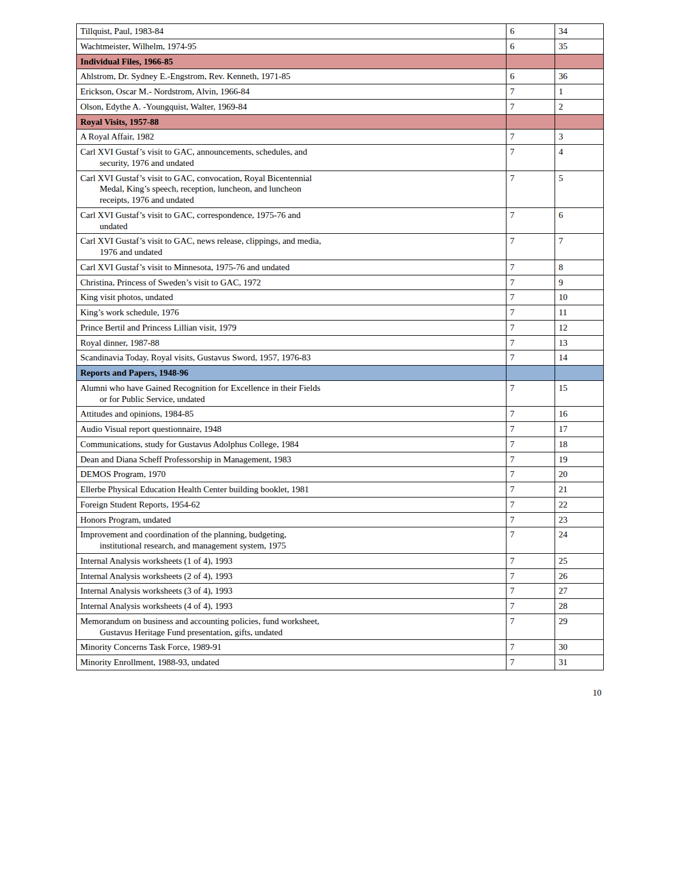| Tillquist, Paul, 1983-84 | 6 | 34 |
| Wachtmeister, Wilhelm, 1974-95 | 6 | 35 |
| Individual Files, 1966-85 | | |
| Ahlstrom, Dr. Sydney E.-Engstrom, Rev. Kenneth, 1971-85 | 6 | 36 |
| Erickson, Oscar M.- Nordstrom, Alvin, 1966-84 | 7 | 1 |
| Olson, Edythe A. -Youngquist, Walter, 1969-84 | 7 | 2 |
| Royal Visits, 1957-88 | | |
| A Royal Affair, 1982 | 7 | 3 |
| Carl XVI Gustaf’s visit to GAC, announcements, schedules, and security, 1976 and undated | 7 | 4 |
| Carl XVI Gustaf’s visit to GAC, convocation, Royal Bicentennial Medal, King’s speech, reception, luncheon, and luncheon receipts, 1976 and undated | 7 | 5 |
| Carl XVI Gustaf’s visit to GAC, correspondence, 1975-76 and undated | 7 | 6 |
| Carl XVI Gustaf’s visit to GAC, news release, clippings, and media, 1976 and undated | 7 | 7 |
| Carl XVI Gustaf’s visit to Minnesota, 1975-76 and undated | 7 | 8 |
| Christina, Princess of Sweden’s visit to GAC, 1972 | 7 | 9 |
| King visit photos, undated | 7 | 10 |
| King’s work schedule, 1976 | 7 | 11 |
| Prince Bertil and Princess Lillian visit, 1979 | 7 | 12 |
| Royal dinner, 1987-88 | 7 | 13 |
| Scandinavia Today, Royal visits, Gustavus Sword, 1957, 1976-83 | 7 | 14 |
| Reports and Papers, 1948-96 | | |
| Alumni who have Gained Recognition for Excellence in their Fields or for Public Service, undated | 7 | 15 |
| Attitudes and opinions, 1984-85 | 7 | 16 |
| Audio Visual report questionnaire, 1948 | 7 | 17 |
| Communications, study for Gustavus Adolphus College, 1984 | 7 | 18 |
| Dean and Diana Scheff Professorship in Management, 1983 | 7 | 19 |
| DEMOS Program, 1970 | 7 | 20 |
| Ellerbe Physical Education Health Center building booklet, 1981 | 7 | 21 |
| Foreign Student Reports, 1954-62 | 7 | 22 |
| Honors Program, undated | 7 | 23 |
| Improvement and coordination of the planning, budgeting, institutional research, and management system, 1975 | 7 | 24 |
| Internal Analysis worksheets (1 of 4), 1993 | 7 | 25 |
| Internal Analysis worksheets (2 of 4), 1993 | 7 | 26 |
| Internal Analysis worksheets (3 of 4), 1993 | 7 | 27 |
| Internal Analysis worksheets (4 of 4), 1993 | 7 | 28 |
| Memorandum on business and accounting policies, fund worksheet, Gustavus Heritage Fund presentation, gifts, undated | 7 | 29 |
| Minority Concerns Task Force, 1989-91 | 7 | 30 |
| Minority Enrollment, 1988-93, undated | 7 | 31 |
10